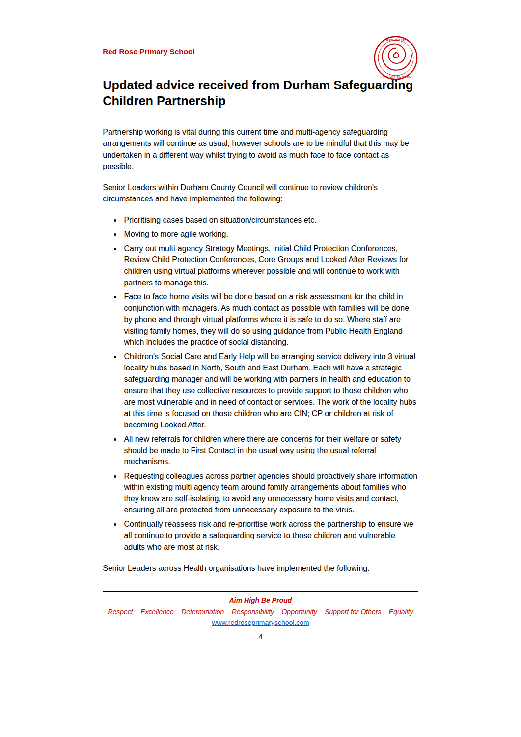Red Rose Primary School
RED ROSE PRIMARY SCHOOL
Updated advice received from Durham Safeguarding Children Partnership
Partnership working is vital during this current time and multi-agency safeguarding arrangements will continue as usual, however schools are to be mindful that this may be undertaken in a different way whilst trying to avoid as much face to face contact as possible.
Senior Leaders within Durham County Council will continue to review children's circumstances and have implemented the following:
Prioritising cases based on situation/circumstances etc.
Moving to more agile working.
Carry out multi-agency Strategy Meetings, Initial Child Protection Conferences, Review Child Protection Conferences, Core Groups and Looked After Reviews for children using virtual platforms wherever possible and will continue to work with partners to manage this.
Face to face home visits will be done based on a risk assessment for the child in conjunction with managers. As much contact as possible with families will be done by phone and through virtual platforms where it is safe to do so. Where staff are visiting family homes, they will do so using guidance from Public Health England which includes the practice of social distancing.
Children's Social Care and Early Help will be arranging service delivery into 3 virtual locality hubs based in North, South and East Durham. Each will have a strategic safeguarding manager and will be working with partners in health and education to ensure that they use collective resources to provide support to those children who are most vulnerable and in need of contact or services. The work of the locality hubs at this time is focused on those children who are CIN; CP or children at risk of becoming Looked After.
All new referrals for children where there are concerns for their welfare or safety should be made to First Contact in the usual way using the usual referral mechanisms.
Requesting colleagues across partner agencies should proactively share information within existing multi agency team around family arrangements about families who they know are self-isolating, to avoid any unnecessary home visits and contact, ensuring all are protected from unnecessary exposure to the virus.
Continually reassess risk and re-prioritise work across the partnership to ensure we all continue to provide a safeguarding service to those children and vulnerable adults who are most at risk.
Senior Leaders across Health organisations have implemented the following:
Aim High Be Proud
Respect Excellence Determination Responsibility Opportunity Support for Others Equality
www.redroseprimaryschool.com
4